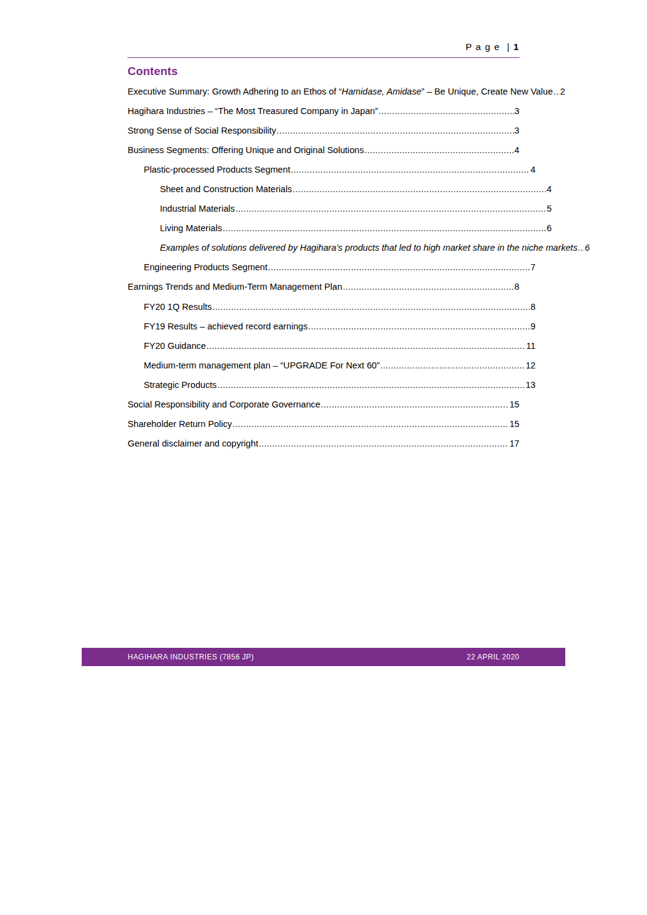P a g e | 1
Contents
Executive Summary: Growth Adhering to an Ethos of “Hamidase, Amidase” – Be Unique, Create New Value ......... 2
Hagihara Industries – “The Most Treasured Company in Japan” .......................................................................................... 3
Strong Sense of Social Responsibility ................................................................................................................................. 3
Business Segments: Offering Unique and Original Solutions ................................................................................. 4
Plastic-processed Products Segment ................................................................................................................. 4
Sheet and Construction Materials ................................................................................................................. 4
Industrial Materials ................................................................................................................................. 5
Living Materials ................................................................................................................................. 6
Examples of solutions delivered by Hagihara’s products that led to high market share in the niche markets .................. 6
Engineering Products Segment ................................................................................................................. 7
Earnings Trends and Medium-Term Management Plan ................................................................................. 8
FY20 1Q Results ................................................................................................................................. 8
FY19 Results – achieved record earnings ................................................................................................. 9
FY20 Guidance ................................................................................................................................. 11
Medium-term management plan – “UPGRADE For Next 60” ................................................................. 12
Strategic Products ................................................................................................................................. 13
Social Responsibility and Corporate Governance ................................................................................. 15
Shareholder Return Policy ................................................................................................................................. 15
General disclaimer and copyright ................................................................................................................. 17
HAGIHARA INDUSTRIES (7856 JP) 22 APRIL 2020